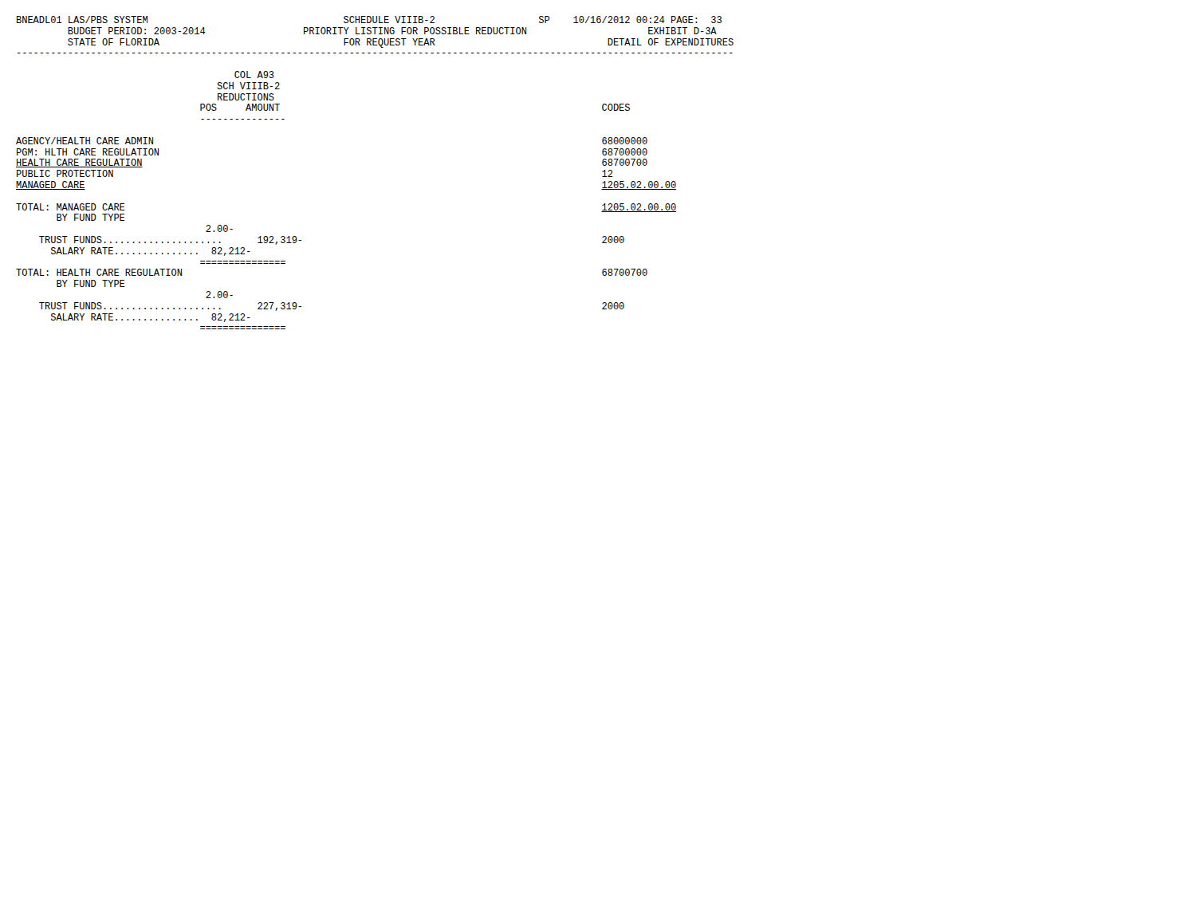BNEADL01 LAS/PBS SYSTEM                                  SCHEDULE VIIIB-2                  SP    10/16/2012 00:24 PAGE:  33
         BUDGET PERIOD: 2003-2014                 PRIORITY LISTING FOR POSSIBLE REDUCTION                     EXHIBIT D-3A
         STATE OF FLORIDA                                FOR REQUEST YEAR                              DETAIL OF EXPENDITURES
-----------------------------------------------------------------------------------------------------------------------------

                                      COL A93
                                   SCH VIIIB-2
                                   REDUCTIONS
                                POS     AMOUNT                                                        CODES
                                ---------------

AGENCY/HEALTH CARE ADMIN                                                                              68000000
PGM: HLTH CARE REGULATION                                                                             68700000
HEALTH CARE REGULATION                                                                                68700700
PUBLIC PROTECTION                                                                                     12
MANAGED CARE                                                                                          1205.02.00.00

TOTAL: MANAGED CARE                                                                                   1205.02.00.00
       BY FUND TYPE
                                 2.00-
    TRUST FUNDS.....................      192,319-                                                    2000
      SALARY RATE...............  82,212-
                                ===============
TOTAL: HEALTH CARE REGULATION                                                                         68700700
       BY FUND TYPE
                                 2.00-
    TRUST FUNDS.....................      227,319-                                                    2000
      SALARY RATE...............  82,212-
                                ===============